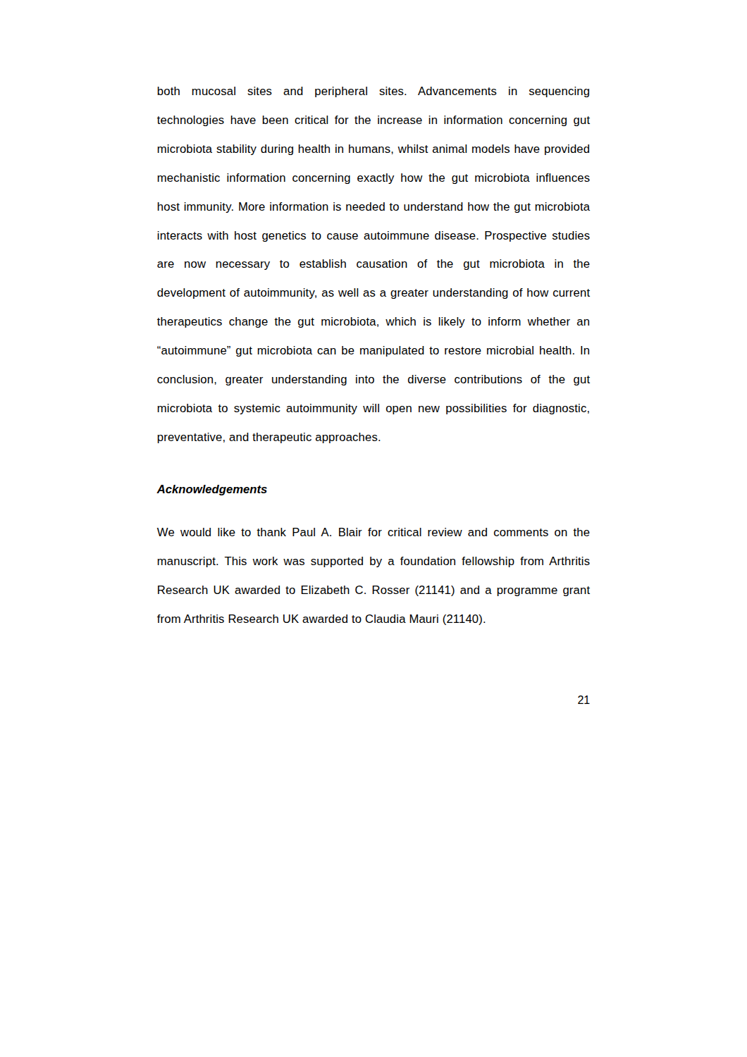both mucosal sites and peripheral sites. Advancements in sequencing technologies have been critical for the increase in information concerning gut microbiota stability during health in humans, whilst animal models have provided mechanistic information concerning exactly how the gut microbiota influences host immunity. More information is needed to understand how the gut microbiota interacts with host genetics to cause autoimmune disease. Prospective studies are now necessary to establish causation of the gut microbiota in the development of autoimmunity, as well as a greater understanding of how current therapeutics change the gut microbiota, which is likely to inform whether an “autoimmune” gut microbiota can be manipulated to restore microbial health. In conclusion, greater understanding into the diverse contributions of the gut microbiota to systemic autoimmunity will open new possibilities for diagnostic, preventative, and therapeutic approaches.
Acknowledgements
We would like to thank Paul A. Blair for critical review and comments on the manuscript. This work was supported by a foundation fellowship from Arthritis Research UK awarded to Elizabeth C. Rosser (21141) and a programme grant from Arthritis Research UK awarded to Claudia Mauri (21140).
21